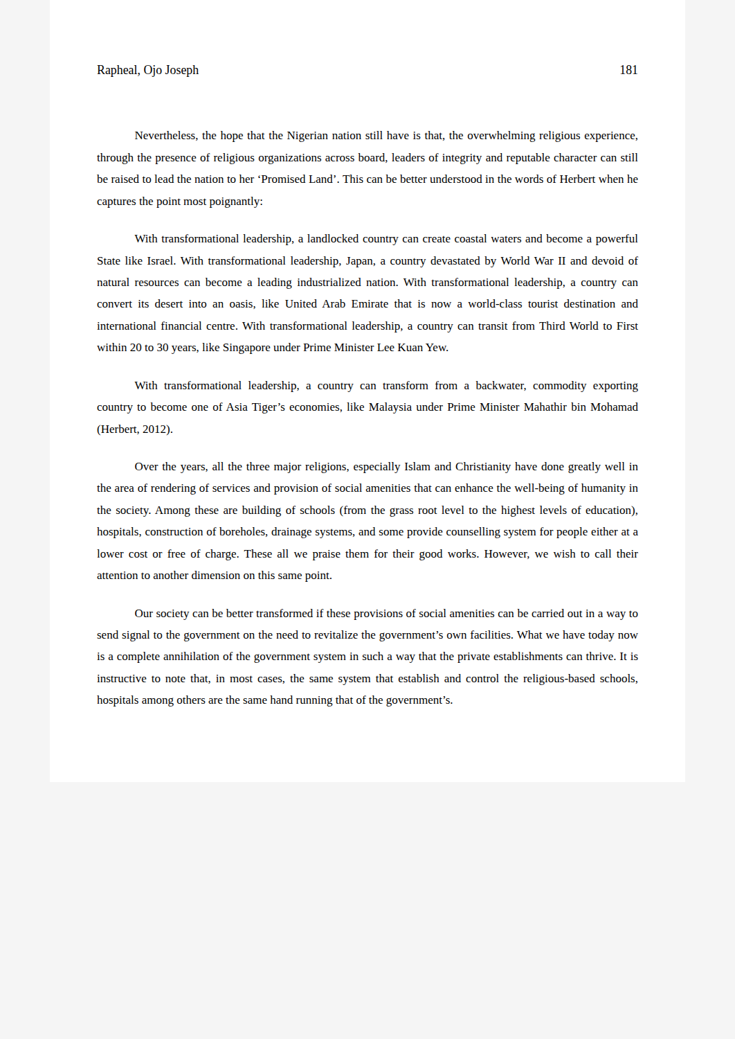Rapheal, Ojo Joseph 181
Nevertheless, the hope that the Nigerian nation still have is that, the overwhelming religious experience, through the presence of religious organizations across board, leaders of integrity and reputable character can still be raised to lead the nation to her ‘Promised Land’. This can be better understood in the words of Herbert when he captures the point most poignantly:
With transformational leadership, a landlocked country can create coastal waters and become a powerful State like Israel. With transformational leadership, Japan, a country devastated by World War II and devoid of natural resources can become a leading industrialized nation. With transformational leadership, a country can convert its desert into an oasis, like United Arab Emirate that is now a world-class tourist destination and international financial centre. With transformational leadership, a country can transit from Third World to First within 20 to 30 years, like Singapore under Prime Minister Lee Kuan Yew.
With transformational leadership, a country can transform from a backwater, commodity exporting country to become one of Asia Tiger’s economies, like Malaysia under Prime Minister Mahathir bin Mohamad (Herbert, 2012).
Over the years, all the three major religions, especially Islam and Christianity have done greatly well in the area of rendering of services and provision of social amenities that can enhance the well-being of humanity in the society. Among these are building of schools (from the grass root level to the highest levels of education), hospitals, construction of boreholes, drainage systems, and some provide counselling system for people either at a lower cost or free of charge. These all we praise them for their good works. However, we wish to call their attention to another dimension on this same point.
Our society can be better transformed if these provisions of social amenities can be carried out in a way to send signal to the government on the need to revitalize the government’s own facilities. What we have today now is a complete annihilation of the government system in such a way that the private establishments can thrive. It is instructive to note that, in most cases, the same system that establish and control the religious-based schools, hospitals among others are the same hand running that of the government’s.